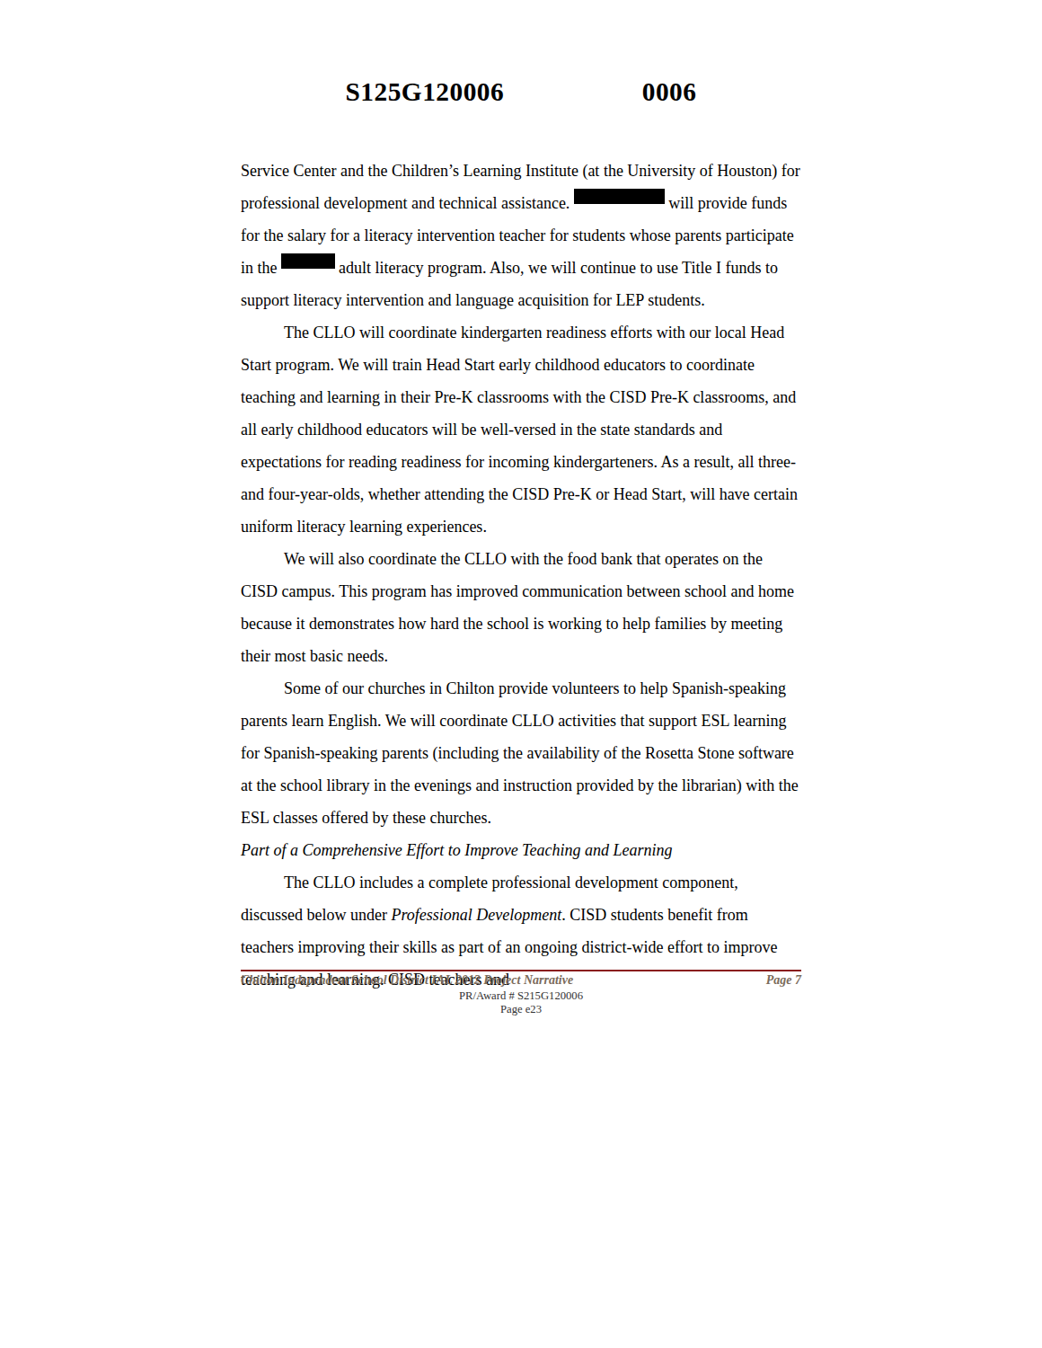S125G120006 0006
Service Center and the Children’s Learning Institute (at the University of Houston) for professional development and technical assistance. will provide funds for the salary for a literacy intervention teacher for students whose parents participate in the adult literacy program. Also, we will continue to use Title I funds to support literacy intervention and language acquisition for LEP students.
The CLLO will coordinate kindergarten readiness efforts with our local Head Start program. We will train Head Start early childhood educators to coordinate teaching and learning in their Pre-K classrooms with the CISD Pre-K classrooms, and all early childhood educators will be well-versed in the state standards and expectations for reading readiness for incoming kindergarteners. As a result, all three- and four-year-olds, whether attending the CISD Pre-K or Head Start, will have certain uniform literacy learning experiences.
We will also coordinate the CLLO with the food bank that operates on the CISD campus. This program has improved communication between school and home because it demonstrates how hard the school is working to help families by meeting their most basic needs.
Some of our churches in Chilton provide volunteers to help Spanish-speaking parents learn English. We will coordinate CLLO activities that support ESL learning for Spanish-speaking parents (including the availability of the Rosetta Stone software at the school library in the evenings and instruction provided by the librarian) with the ESL classes offered by these churches.
Part of a Comprehensive Effort to Improve Teaching and Learning
The CLLO includes a complete professional development component, discussed below under Professional Development. CISD students benefit from teachers improving their skills as part of an ongoing district-wide effort to improve teaching and learning. CISD teachers and
Chilton Independent School District IAL 2012 Project Narrative Page 7
PR/Award # S215G120006
Page e23